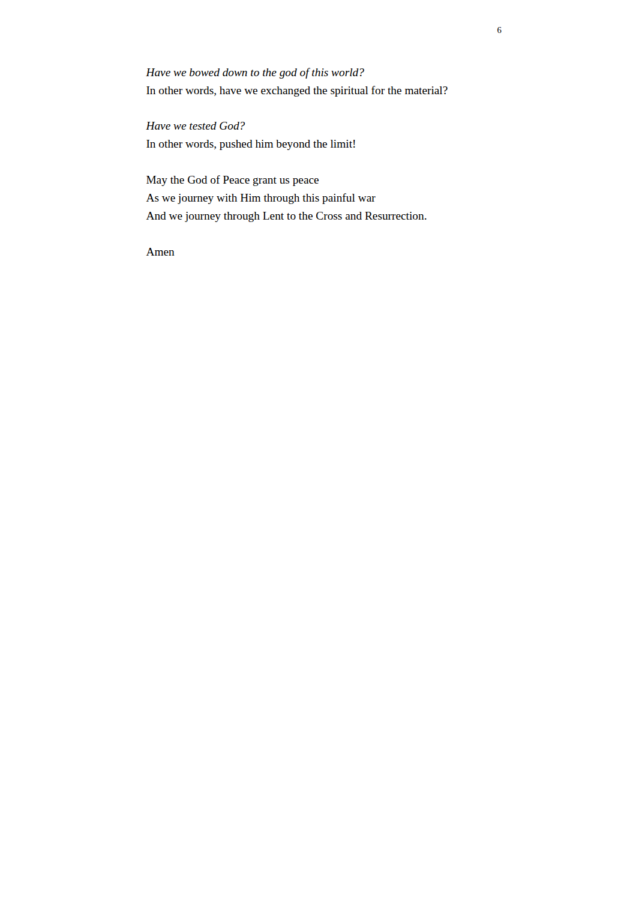6
Have we bowed down to the god of this world?
In other words, have we exchanged the spiritual for the material?
Have we tested God?
In other words, pushed him beyond the limit!
May the God of Peace grant us peace
As we journey with Him through this painful war
And we journey through Lent to the Cross and Resurrection.
Amen